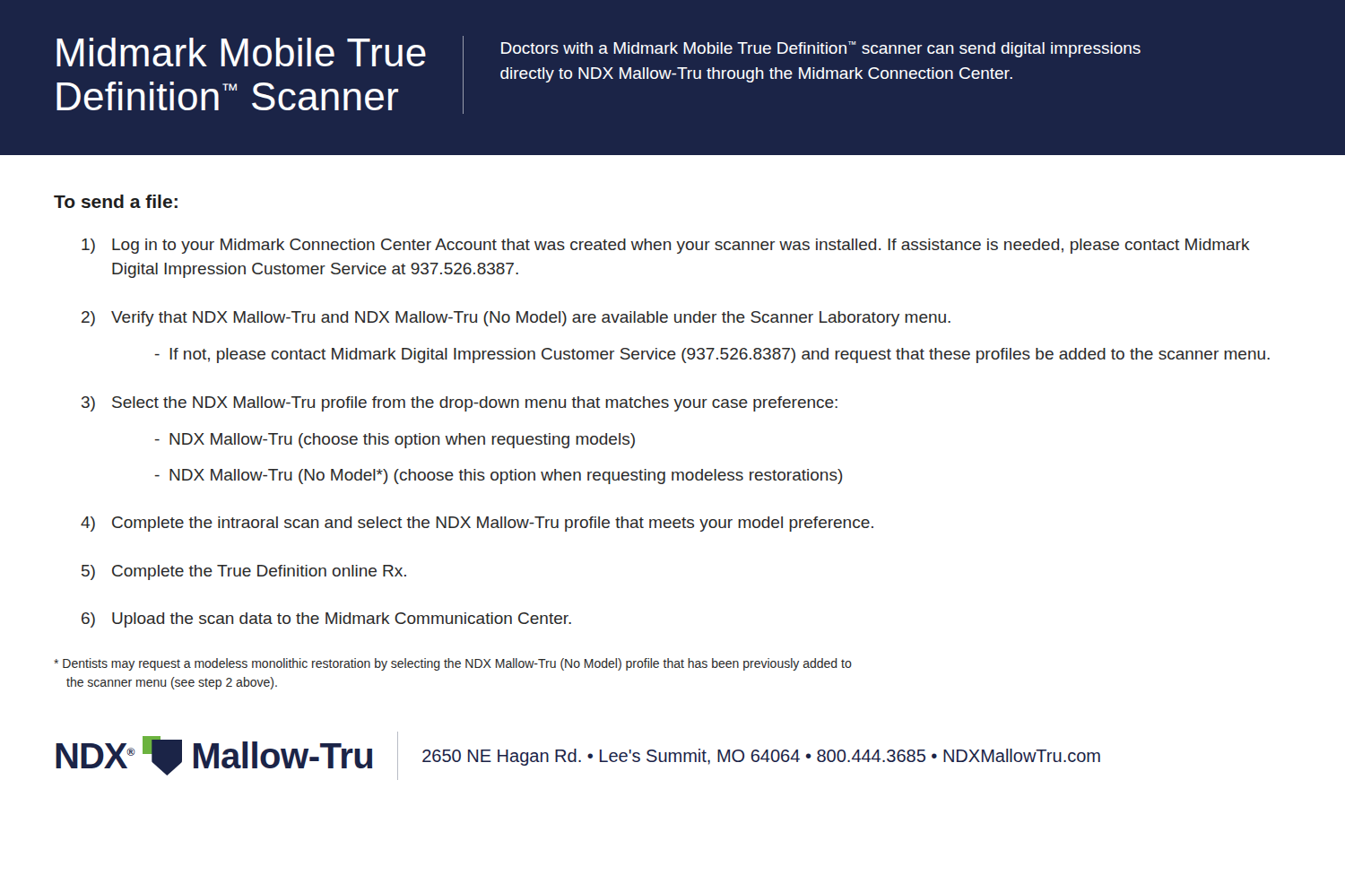Midmark Mobile True
Definition™ Scanner
Doctors with a Midmark Mobile True Definition™ scanner can send digital impressions directly to NDX Mallow-Tru through the Midmark Connection Center.
To send a file:
Log in to your Midmark Connection Center Account that was created when your scanner was installed. If assistance is needed, please contact Midmark Digital Impression Customer Service at 937.526.8387.
Verify that NDX Mallow-Tru and NDX Mallow-Tru (No Model) are available under the Scanner Laboratory menu.
If not, please contact Midmark Digital Impression Customer Service (937.526.8387) and request that these profiles be added to the scanner menu.
Select the NDX Mallow-Tru profile from the drop-down menu that matches your case preference:
NDX Mallow-Tru (choose this option when requesting models)
NDX Mallow-Tru (No Model*) (choose this option when requesting modeless restorations)
Complete the intraoral scan and select the NDX Mallow-Tru profile that meets your model preference.
Complete the True Definition online Rx.
Upload the scan data to the Midmark Communication Center.
* Dentists may request a modeless monolithic restoration by selecting the NDX Mallow-Tru (No Model) profile that has been previously added to the scanner menu (see step 2 above).
NDX® Mallow-Tru
2650 NE Hagan Rd. • Lee's Summit, MO 64064 • 800.444.3685 • NDXMallowTru.com